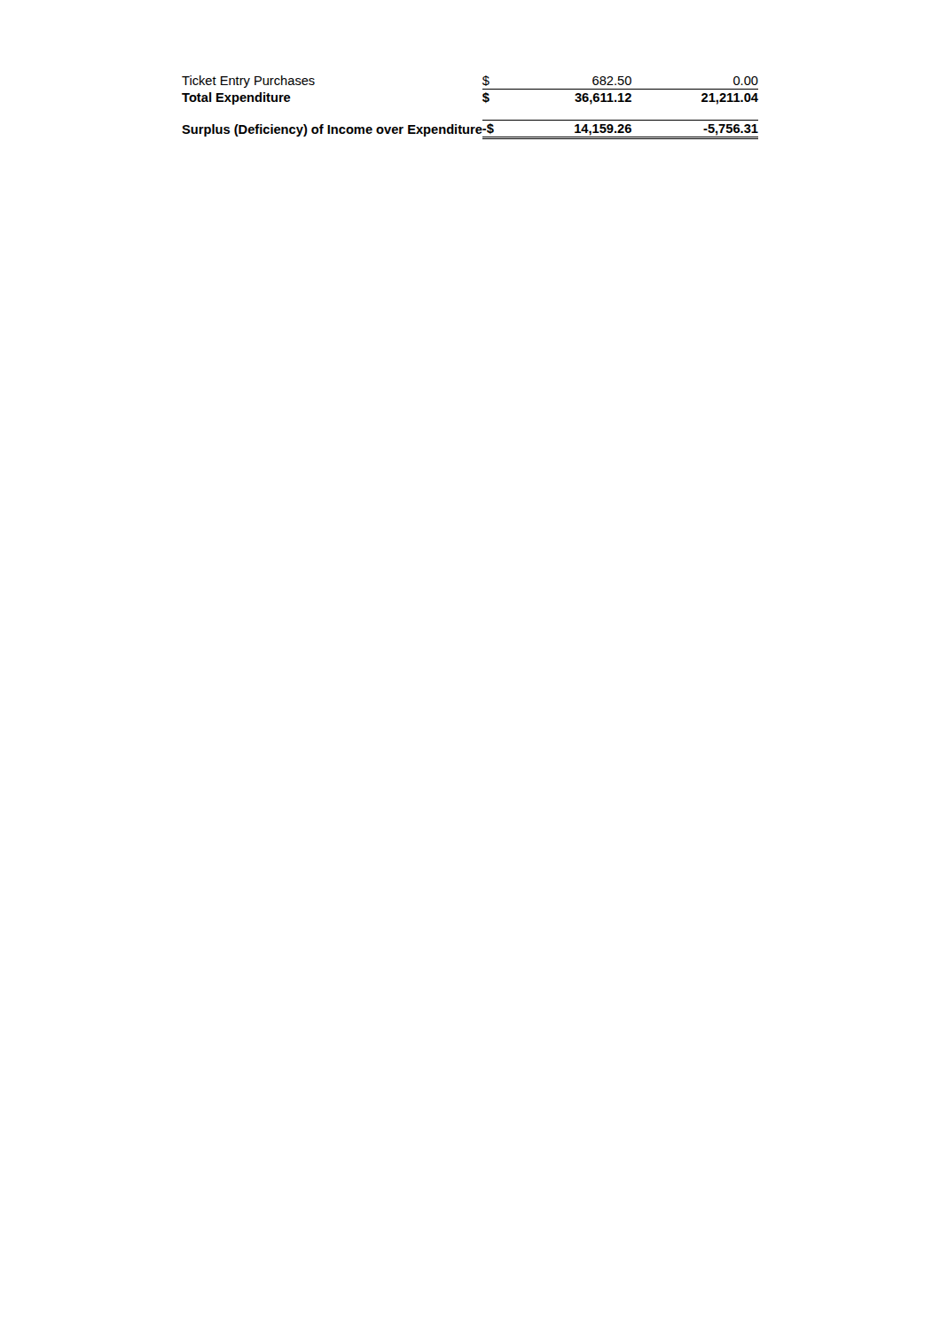| Ticket Entry Purchases | $ | 682.50 | 0.00 |
| Total Expenditure | $ | 36,611.12 | 21,211.04 |
| Surplus (Deficiency) of Income over Expenditure | -$ | 14,159.26 | -5,756.31 |